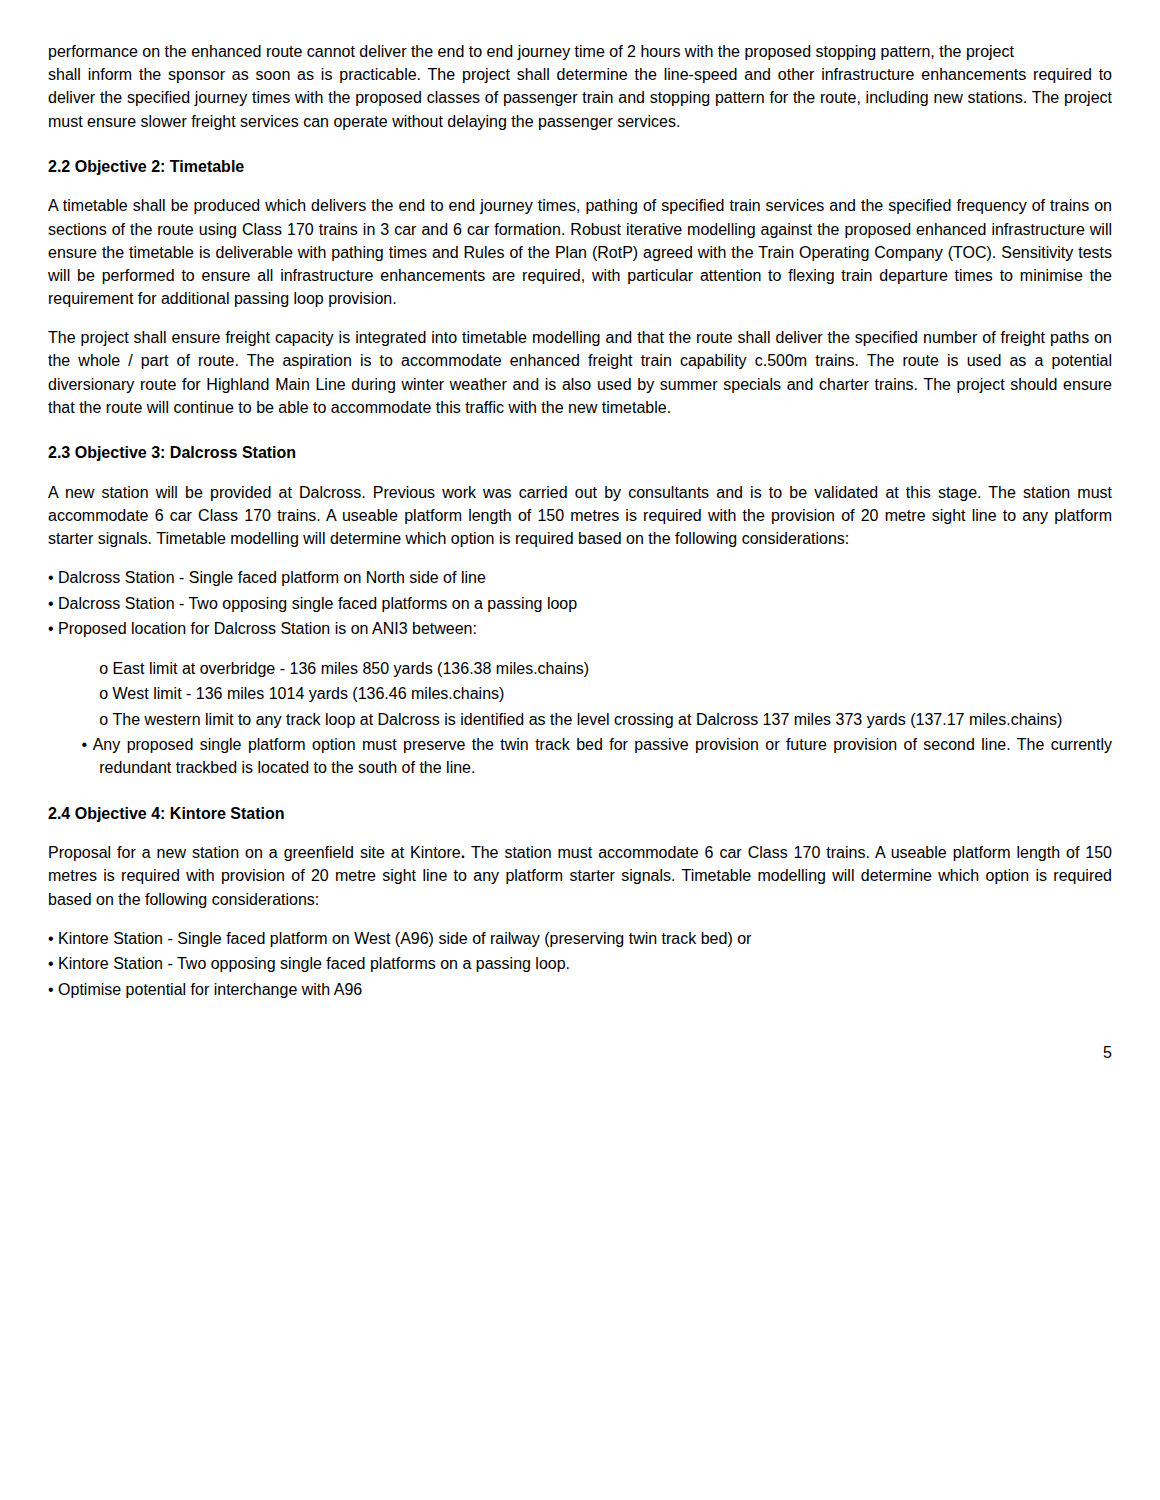performance on the enhanced route cannot deliver the end to end journey time of 2 hours with the proposed stopping pattern, the project
shall inform the sponsor as soon as is practicable. The project shall determine the line-speed and other infrastructure enhancements required to deliver the specified journey times with the proposed classes of passenger train and stopping pattern for the route, including new stations. The project must ensure slower freight services can operate without delaying the passenger services.
2.2 Objective 2: Timetable
A timetable shall be produced which delivers the end to end journey times, pathing of specified train services and the specified frequency of trains on sections of the route using Class 170 trains in 3 car and 6 car formation. Robust iterative modelling against the proposed enhanced infrastructure will ensure the timetable is deliverable with pathing times and Rules of the Plan (RotP) agreed with the Train Operating Company (TOC). Sensitivity tests will be performed to ensure all infrastructure enhancements are required, with particular attention to flexing train departure times to minimise the requirement for additional passing loop provision.
The project shall ensure freight capacity is integrated into timetable modelling and that the route shall deliver the specified number of freight paths on the whole / part of route. The aspiration is to accommodate enhanced freight train capability c.500m trains. The route is used as a potential diversionary route for Highland Main Line during winter weather and is also used by summer specials and charter trains. The project should ensure that the route will continue to be able to accommodate this traffic with the new timetable.
2.3 Objective 3: Dalcross Station
A new station will be provided at Dalcross. Previous work was carried out by consultants and is to be validated at this stage. The station must accommodate 6 car Class 170 trains. A useable platform length of 150 metres is required with the provision of 20 metre sight line to any platform starter signals. Timetable modelling will determine which option is required based on the following considerations:
Dalcross Station - Single faced platform on North side of line
Dalcross Station - Two opposing single faced platforms on a passing loop
Proposed location for Dalcross Station is on ANI3 between:
East limit at overbridge - 136 miles 850 yards (136.38 miles.chains)
West limit - 136 miles 1014 yards (136.46 miles.chains)
The western limit to any track loop at Dalcross is identified as the level crossing at Dalcross 137 miles 373 yards (137.17 miles.chains)
• Any proposed single platform option must preserve the twin track bed for passive provision or future provision of second line. The currently redundant trackbed is located to the south of the line.
2.4 Objective 4: Kintore Station
Proposal for a new station on a greenfield site at Kintore. The station must accommodate 6 car Class 170 trains. A useable platform length of 150 metres is required with provision of 20 metre sight line to any platform starter signals. Timetable modelling will determine which option is required based on the following considerations:
Kintore Station - Single faced platform on West (A96) side of railway (preserving twin track bed) or
Kintore Station - Two opposing single faced platforms on a passing loop.
Optimise potential for interchange with A96
5